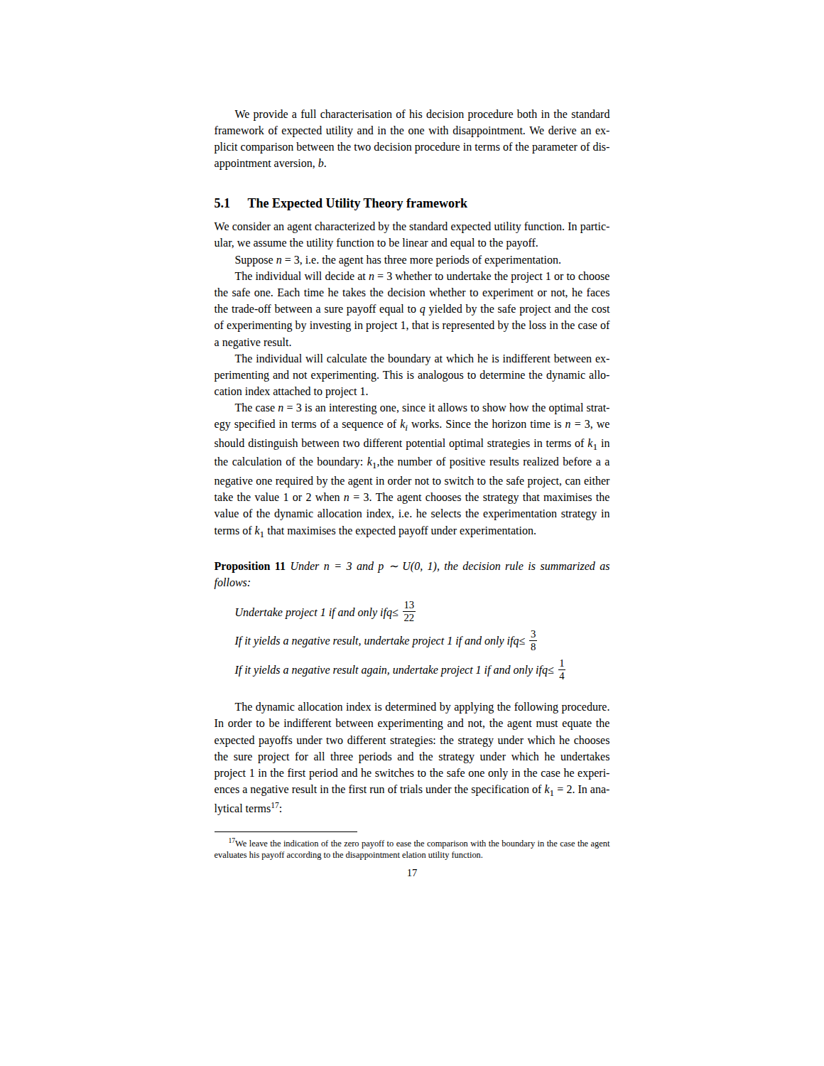We provide a full characterisation of his decision procedure both in the standard framework of expected utility and in the one with disappointment. We derive an explicit comparison between the two decision procedure in terms of the parameter of disappointment aversion, b.
5.1 The Expected Utility Theory framework
We consider an agent characterized by the standard expected utility function. In particular, we assume the utility function to be linear and equal to the payoff.
Suppose n = 3, i.e. the agent has three more periods of experimentation.
The individual will decide at n = 3 whether to undertake the project 1 or to choose the safe one. Each time he takes the decision whether to experiment or not, he faces the trade-off between a sure payoff equal to q yielded by the safe project and the cost of experimenting by investing in project 1, that is represented by the loss in the case of a negative result.
The individual will calculate the boundary at which he is indifferent between experimenting and not experimenting. This is analogous to determine the dynamic allocation index attached to project 1.
The case n = 3 is an interesting one, since it allows to show how the optimal strategy specified in terms of a sequence of ki works. Since the horizon time is n = 3, we should distinguish between two different potential optimal strategies in terms of k1 in the calculation of the boundary: k1,the number of positive results realized before a a negative one required by the agent in order not to switch to the safe project, can either take the value 1 or 2 when n = 3. The agent chooses the strategy that maximises the value of the dynamic allocation index, i.e. he selects the experimentation strategy in terms of k1 that maximises the expected payoff under experimentation.
Proposition 11 Under n = 3 and p ∼ U(0, 1), the decision rule is summarized as follows:
Undertake project 1 if and only if q ≤ 1322
If it yields a negative result, undertake project 1 if and only if q ≤ 38
If it yields a negative result again, undertake project 1 if and only if q ≤ 14
The dynamic allocation index is determined by applying the following procedure. In order to be indifferent between experimenting and not, the agent must equate the expected payoffs under two different strategies: the strategy under which he chooses the sure project for all three periods and the strategy under which he undertakes project 1 in the first period and he switches to the safe one only in the case he experiences a negative result in the first run of trials under the specification of k1 = 2. In analytical terms17:
17We leave the indication of the zero payoff to ease the comparison with the boundary in the case the agent evaluates his payoff according to the disappointment elation utility function.
17